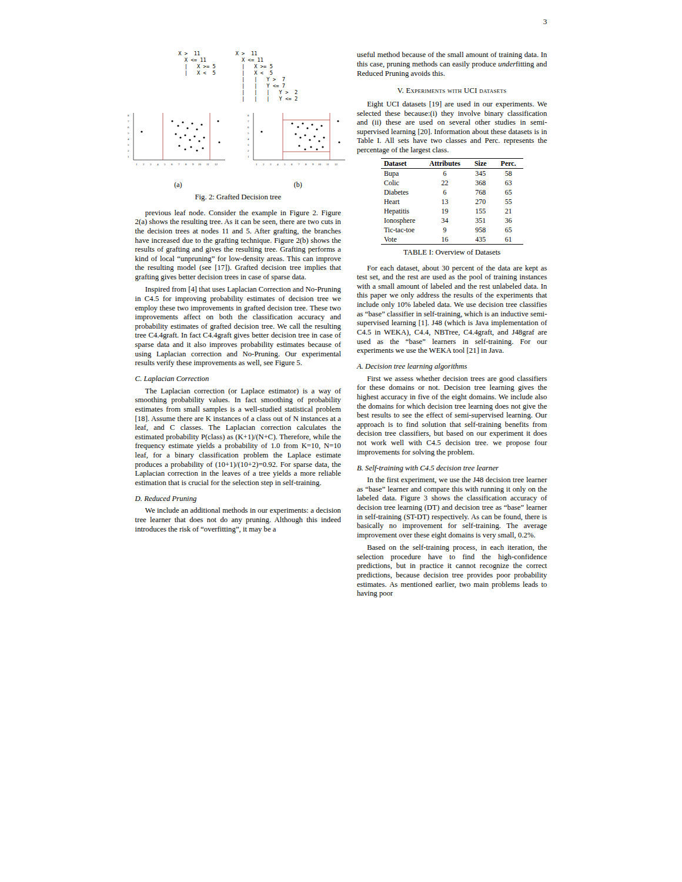3
X >  11
  X <= 11
  |   X >= 5
  |   X <  5
X >  11
  X <= 11
  |   X >= 5
  |   X <  5
  |   |   Y >  7
  |   |   Y <= 7
  |   |   |   Y >  2
  |   |   |   Y <= 2
8 7 6 5 4 3 2 1 1 2 3 4 5 6 7 8 9 10 11 12
(a)
8 7 6 5 4 3 2 1 1 2 3 4 5 6 7 8 9 10 11 12
(b)
Fig. 2: Grafted Decision tree
previous leaf node. Consider the example in Figure 2. Figure 2(a) shows the resulting tree. As it can be seen, there are two cuts in the decision trees at nodes 11 and 5. After grafting, the branches have increased due to the grafting technique. Figure 2(b) shows the results of grafting and gives the resulting tree. Grafting performs a kind of local “unpruning” for low-density areas. This can improve the resulting model (see [17]). Grafted decision tree implies that grafting gives better decision trees in case of sparse data.
Inspired from [4] that uses Laplacian Correction and No-Pruning in C4.5 for improving probability estimates of decision tree we employ these two improvements in grafted decision tree. These two improvements affect on both the classification accuracy and probability estimates of grafted decision tree. We call the resulting tree C4.4graft. In fact C4.4graft gives better decision tree in case of sparse data and it also improves probability estimates because of using Laplacian correction and No-Pruning. Our experimental results verify these improvements as well, see Figure 5.
C. Laplacian Correction
The Laplacian correction (or Laplace estimator) is a way of smoothing probability values. In fact smoothing of probability estimates from small samples is a well-studied statistical problem [18]. Assume there are K instances of a class out of N instances at a leaf, and C classes. The Laplacian correction calculates the estimated probability P(class) as (K+1)/(N+C). Therefore, while the frequency estimate yields a probability of 1.0 from K=10, N=10 leaf, for a binary classification problem the Laplace estimate produces a probability of (10+1)/(10+2)=0.92. For sparse data, the Laplacian correction in the leaves of a tree yields a more reliable estimation that is crucial for the selection step in self-training.
D. Reduced Pruning
We include an additional methods in our experiments: a decision tree learner that does not do any pruning. Although this indeed introduces the risk of “overfitting”, it may be a
useful method because of the small amount of training data. In this case, pruning methods can easily produce underfitting and Reduced Pruning avoids this.
V. Experiments with UCI datasets
Eight UCI datasets [19] are used in our experiments. We selected these because:(i) they involve binary classification and (ii) these are used on several other studies in semi-supervised learning [20]. Information about these datasets is in Table I. All sets have two classes and Perc. represents the percentage of the largest class.
| Dataset | Attributes | Size | Perc. |
| --- | --- | --- | --- |
| Bupa | 6 | 345 | 58 |
| Colic | 22 | 368 | 63 |
| Diabetes | 6 | 768 | 65 |
| Heart | 13 | 270 | 55 |
| Hepatitis | 19 | 155 | 21 |
| Ionosphere | 34 | 351 | 36 |
| Tic-tac-toe | 9 | 958 | 65 |
| Vote | 16 | 435 | 61 |
TABLE I: Overview of Datasets
For each dataset, about 30 percent of the data are kept as test set, and the rest are used as the pool of training instances with a small amount of labeled and the rest unlabeled data. In this paper we only address the results of the experiments that include only 10% labeled data. We use decision tree classifies as “base” classifier in self-training, which is an inductive semi-supervised learning [1]. J48 (which is Java implementation of C4.5 in WEKA), C4.4, NBTree, C4.4graft, and J48graf are used as the “base” learners in self-training. For our experiments we use the WEKA tool [21] in Java.
A. Decision tree learning algorithms
First we assess whether decision trees are good classifiers for these domains or not. Decision tree learning gives the highest accuracy in five of the eight domains. We include also the domains for which decision tree learning does not give the best results to see the effect of semi-supervised learning. Our approach is to find solution that self-training benefits from decision tree classifiers, but based on our experiment it does not work well with C4.5 decision tree. we propose four improvements for solving the problem.
B. Self-training with C4.5 decision tree learner
In the first experiment, we use the J48 decision tree learner as “base” learner and compare this with running it only on the labeled data. Figure 3 shows the classification accuracy of decision tree learning (DT) and decision tree as “base” learner in self-training (ST-DT) respectively. As can be found, there is basically no improvement for self-training. The average improvement over these eight domains is very small, 0.2%.
Based on the self-training process, in each iteration, the selection procedure have to find the high-confidence predictions, but in practice it cannot recognize the correct predictions, because decision tree provides poor probability estimates. As mentioned earlier, two main problems leads to having poor